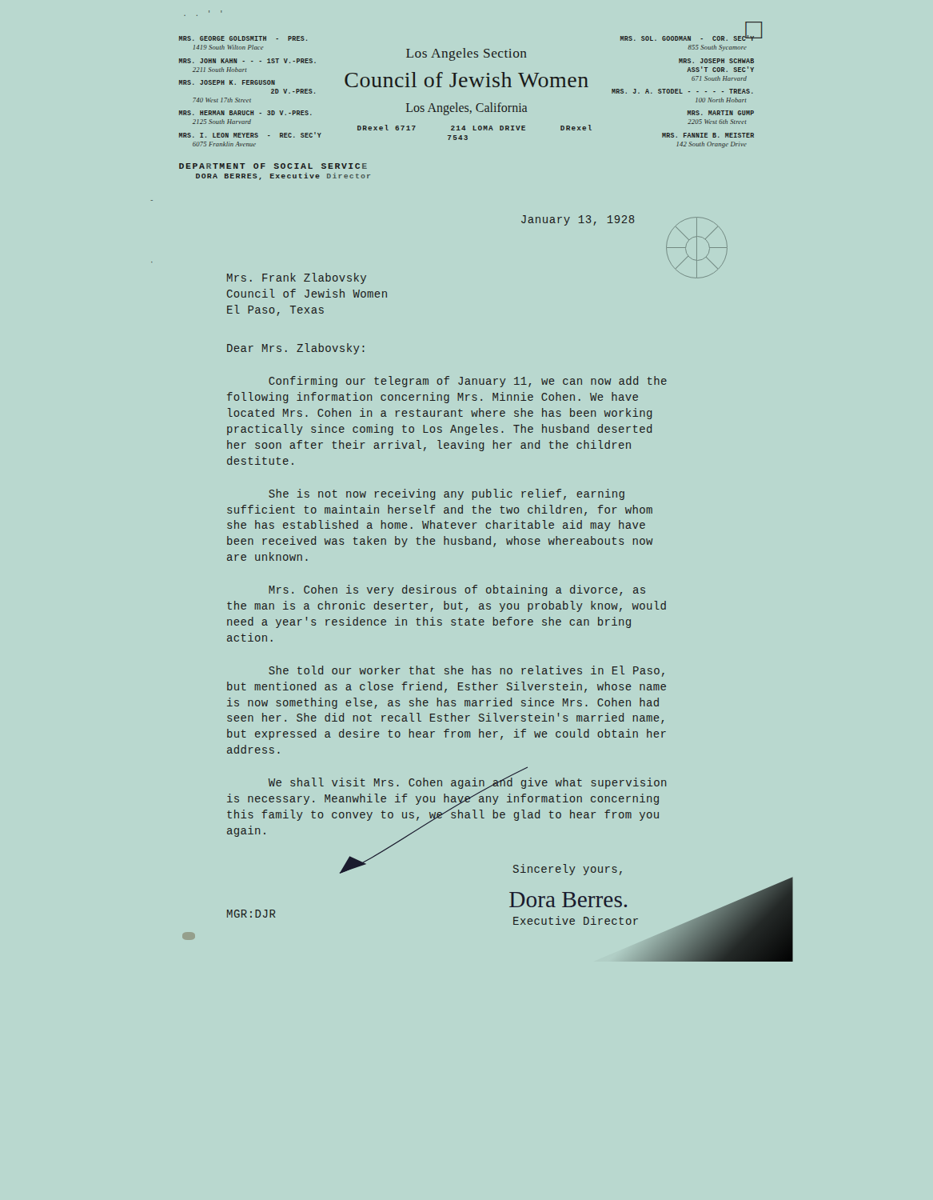□
. . ' '
Mrs. George Goldsmith - Pres.
1419 South Wilton Place
Mrs. John Kahn - - - 1st V.-Pres.
2211 South Hobart
Mrs. Joseph K. Ferguson
2d V.-Pres.
740 West 17th Street
Mrs. Herman Baruch - 3d V.-Pres.
2125 South Harvard
Mrs. I. Leon Meyers - Rec. Sec'y
6075 Franklin Avenue
Los Angeles Section
Council of Jewish Women
Los Angeles, California
DRexel 6717214 LOMA DRIVE DRexel 7543
Mrs. Sol. Goodman - Cor. Sec'y
855 South Sycamore
Mrs. Joseph Schwab
Ass't Cor. Sec'y
671 South Harvard
Mrs. J. A. Stodel - - - - - Treas.
100 North Hobart
Mrs. Martin Gump
2205 West 6th Street
Mrs. Fannie B. Meister
142 South Orange Drive
DEPARTMENT OF SOCIAL SERVICE DORA BERRES, Executive Director
-
·
January 13, 1928
Mrs. Frank Zlabovsky
Council of Jewish Women
El Paso, Texas
Dear Mrs. Zlabovsky:
Confirming our telegram of January 11, we can now add the following information concerning Mrs. Minnie Cohen. We have located Mrs. Cohen in a restaurant where she has been working practically since coming to Los Angeles. The husband deserted her soon after their arrival, leaving her and the children destitute.
She is not now receiving any public relief, earning sufficient to maintain herself and the two children, for whom she has established a home. Whatever charitable aid may have been received was taken by the husband, whose whereabouts now are unknown.
Mrs. Cohen is very desirous of obtaining a divorce, as the man is a chronic deserter, but, as you probably know, would need a year's residence in this state before she can bring action.
She told our worker that she has no relatives in El Paso, but mentioned as a close friend, Esther Silverstein, whose name is now something else, as she has married since Mrs. Cohen had seen her. She did not recall Esther Silverstein's married name, but expressed a desire to hear from her, if we could obtain her address.
We shall visit Mrs. Cohen again and give what supervision is necessary. Meanwhile if you have any information concerning this family to convey to us, we shall be glad to hear from you again.
Sincerely yours,
Dora Berres.
Executive Director
MGR:DJR